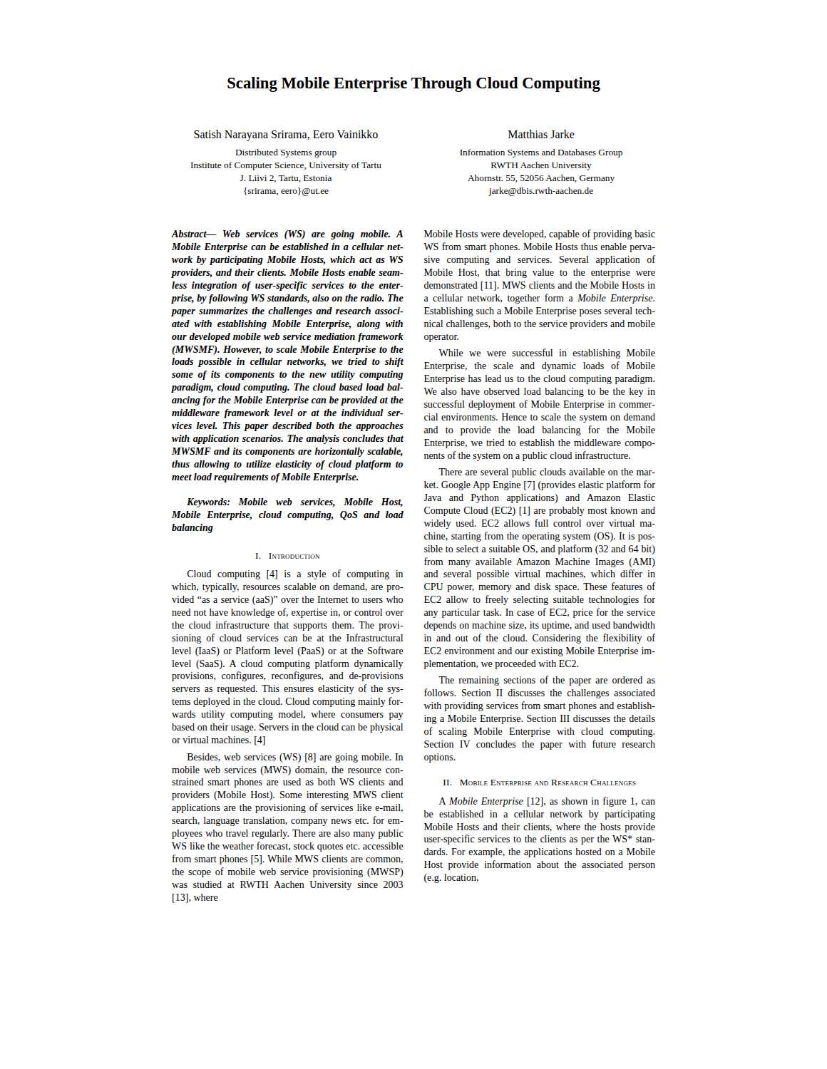Scaling Mobile Enterprise Through Cloud Computing
Satish Narayana Srirama, Eero Vainikko
Distributed Systems group
Institute of Computer Science, University of Tartu
J. Liivi 2, Tartu, Estonia
{srirama, eero}@ut.ee
Matthias Jarke
Information Systems and Databases Group
RWTH Aachen University
Ahornstr. 55, 52056 Aachen, Germany
jarke@dbis.rwth-aachen.de
Abstract— Web services (WS) are going mobile. A Mobile Enterprise can be established in a cellular network by participating Mobile Hosts, which act as WS providers, and their clients. Mobile Hosts enable seamless integration of user-specific services to the enterprise, by following WS standards, also on the radio. The paper summarizes the challenges and research associated with establishing Mobile Enterprise, along with our developed mobile web service mediation framework (MWSMF). However, to scale Mobile Enterprise to the loads possible in cellular networks, we tried to shift some of its components to the new utility computing paradigm, cloud computing. The cloud based load balancing for the Mobile Enterprise can be provided at the middleware framework level or at the individual services level. This paper described both the approaches with application scenarios. The analysis concludes that MWSMF and its components are horizontally scalable, thus allowing to utilize elasticity of cloud platform to meet load requirements of Mobile Enterprise.
Keywords: Mobile web services, Mobile Host, Mobile Enterprise, cloud computing, QoS and load balancing
I. Introduction
Cloud computing [4] is a style of computing in which, typically, resources scalable on demand, are provided “as a service (aaS)” over the Internet to users who need not have knowledge of, expertise in, or control over the cloud infrastructure that supports them. The provisioning of cloud services can be at the Infrastructural level (IaaS) or Platform level (PaaS) or at the Software level (SaaS). A cloud computing platform dynamically provisions, configures, reconfigures, and de-provisions servers as requested. This ensures elasticity of the systems deployed in the cloud. Cloud computing mainly forwards utility computing model, where consumers pay based on their usage. Servers in the cloud can be physical or virtual machines. [4]
Besides, web services (WS) [8] are going mobile. In mobile web services (MWS) domain, the resource constrained smart phones are used as both WS clients and providers (Mobile Host). Some interesting MWS client applications are the provisioning of services like e-mail, search, language translation, company news etc. for employees who travel regularly. There are also many public WS like the weather forecast, stock quotes etc. accessible from smart phones [5]. While MWS clients are common, the scope of mobile web service provisioning (MWSP) was studied at RWTH Aachen University since 2003 [13], where
Mobile Hosts were developed, capable of providing basic WS from smart phones. Mobile Hosts thus enable pervasive computing and services. Several application of Mobile Host, that bring value to the enterprise were demonstrated [11]. MWS clients and the Mobile Hosts in a cellular network, together form a Mobile Enterprise. Establishing such a Mobile Enterprise poses several technical challenges, both to the service providers and mobile operator.
While we were successful in establishing Mobile Enterprise, the scale and dynamic loads of Mobile Enterprise has lead us to the cloud computing paradigm. We also have observed load balancing to be the key in successful deployment of Mobile Enterprise in commercial environments. Hence to scale the system on demand and to provide the load balancing for the Mobile Enterprise, we tried to establish the middleware components of the system on a public cloud infrastructure.
There are several public clouds available on the market. Google App Engine [7] (provides elastic platform for Java and Python applications) and Amazon Elastic Compute Cloud (EC2) [1] are probably most known and widely used. EC2 allows full control over virtual machine, starting from the operating system (OS). It is possible to select a suitable OS, and platform (32 and 64 bit) from many available Amazon Machine Images (AMI) and several possible virtual machines, which differ in CPU power, memory and disk space. These features of EC2 allow to freely selecting suitable technologies for any particular task. In case of EC2, price for the service depends on machine size, its uptime, and used bandwidth in and out of the cloud. Considering the flexibility of EC2 environment and our existing Mobile Enterprise implementation, we proceeded with EC2.
The remaining sections of the paper are ordered as follows. Section II discusses the challenges associated with providing services from smart phones and establishing a Mobile Enterprise. Section III discusses the details of scaling Mobile Enterprise with cloud computing. Section IV concludes the paper with future research options.
II. Mobile Enterprise and Research Challenges
A Mobile Enterprise [12], as shown in figure 1, can be established in a cellular network by participating Mobile Hosts and their clients, where the hosts provide user-specific services to the clients as per the WS* standards. For example, the applications hosted on a Mobile Host provide information about the associated person (e.g. location,